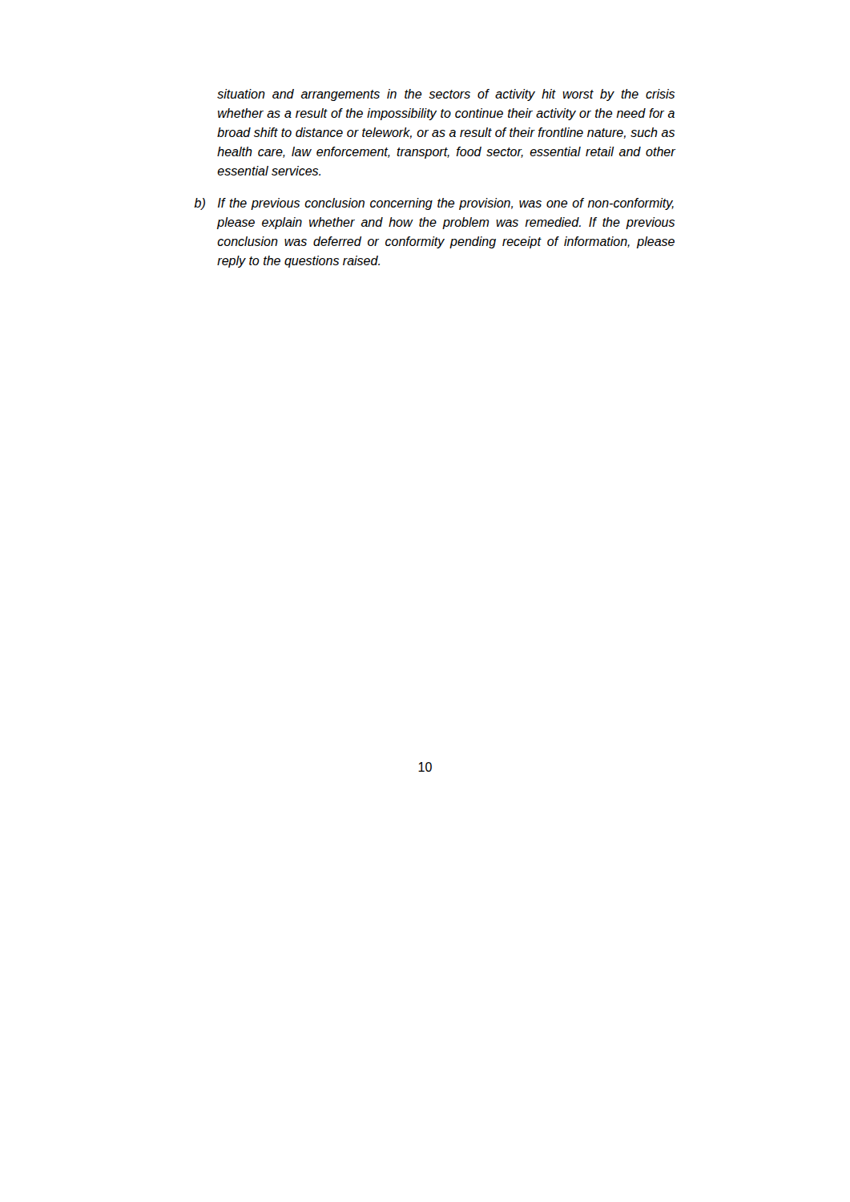situation and arrangements in the sectors of activity hit worst by the crisis whether as a result of the impossibility to continue their activity or the need for a broad shift to distance or telework, or as a result of their frontline nature, such as health care, law enforcement, transport, food sector, essential retail and other essential services.
b)
If the previous conclusion concerning the provision, was one of non-conformity, please explain whether and how the problem was remedied. If the previous conclusion was deferred or conformity pending receipt of information, please reply to the questions raised.
10